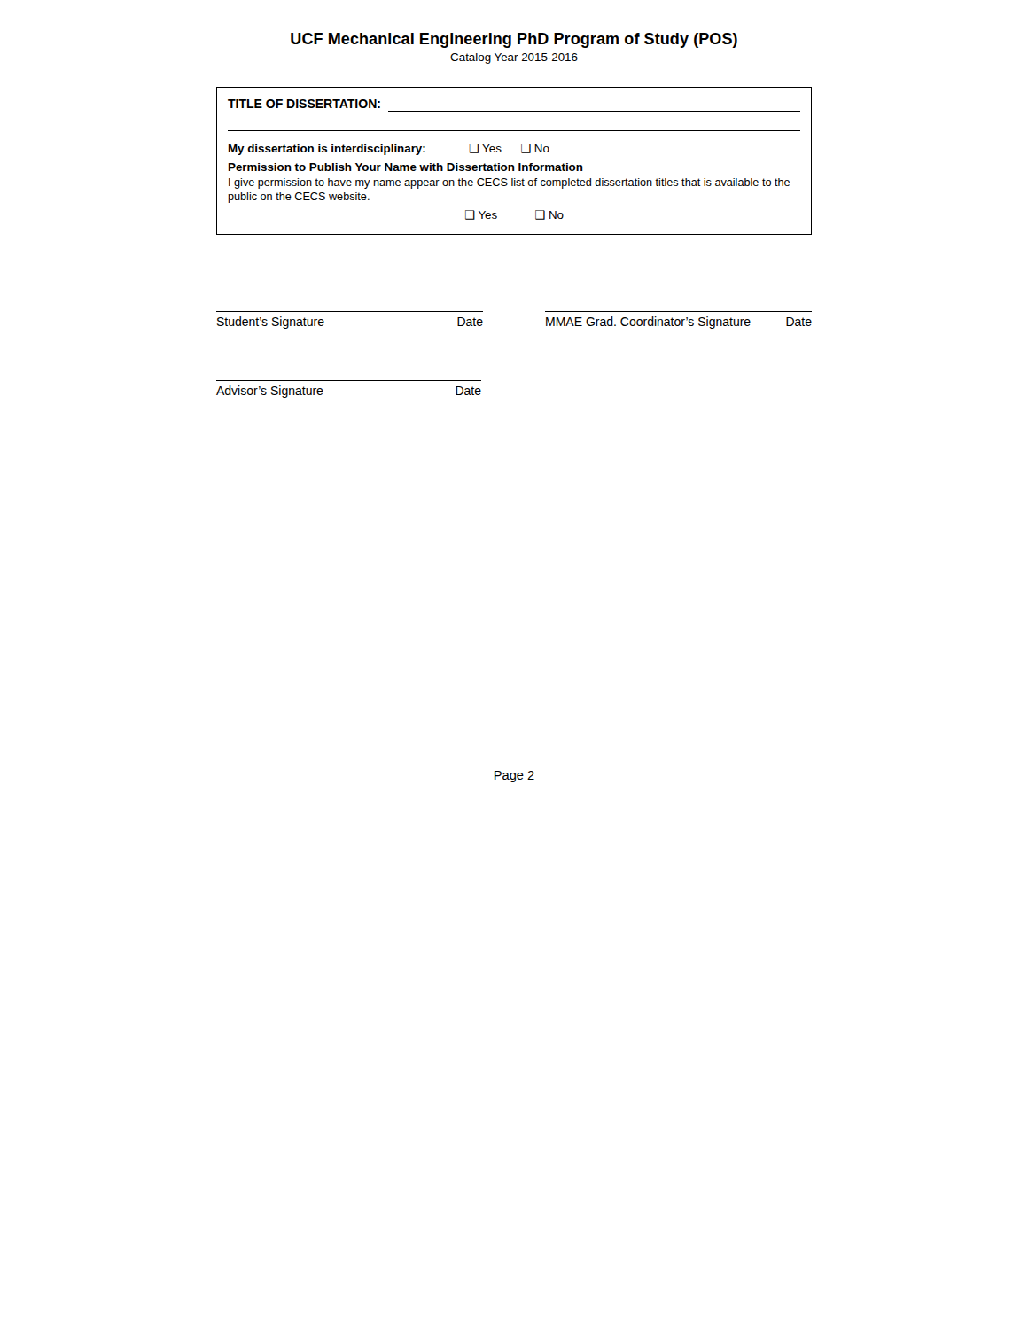UCF Mechanical Engineering PhD Program of Study (POS)
Catalog Year 2015-2016
TITLE OF DISSERTATION:
My dissertation is interdisciplinary: ❑ Yes ❑ No
Permission to Publish Your Name with Dissertation Information
I give permission to have my name appear on the CECS list of completed dissertation titles that is available to the public on the CECS website.
❑ Yes ❑ No
Student’s Signature Date
MMAE Grad. Coordinator’s Signature Date
Advisor’s Signature Date
Page 2